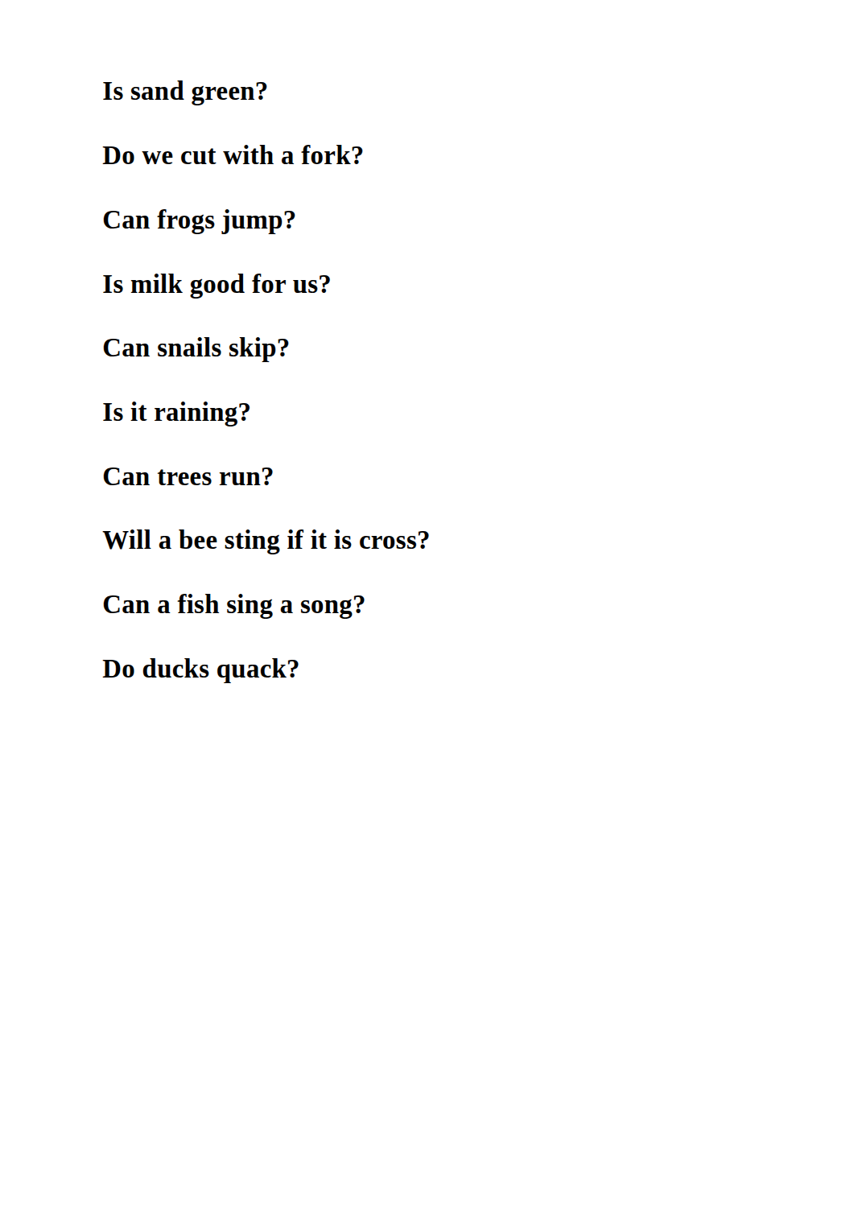Is sand green?
Do we cut with a fork?
Can frogs jump?
Is milk good for us?
Can snails skip?
Is it raining?
Can trees run?
Will a bee sting if it is cross?
Can a fish sing a song?
Do ducks quack?